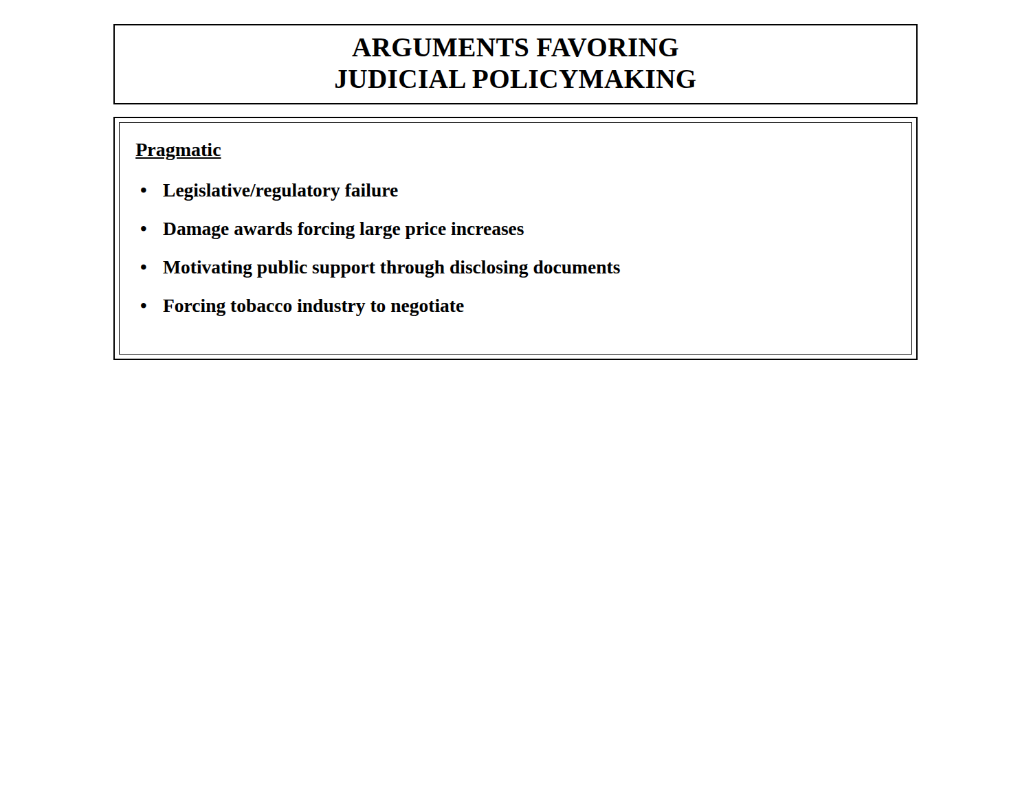ARGUMENTS FAVORING
JUDICIAL POLICYMAKING
Pragmatic
Legislative/regulatory failure
Damage awards forcing large price increases
Motivating public support through disclosing documents
Forcing tobacco industry to negotiate